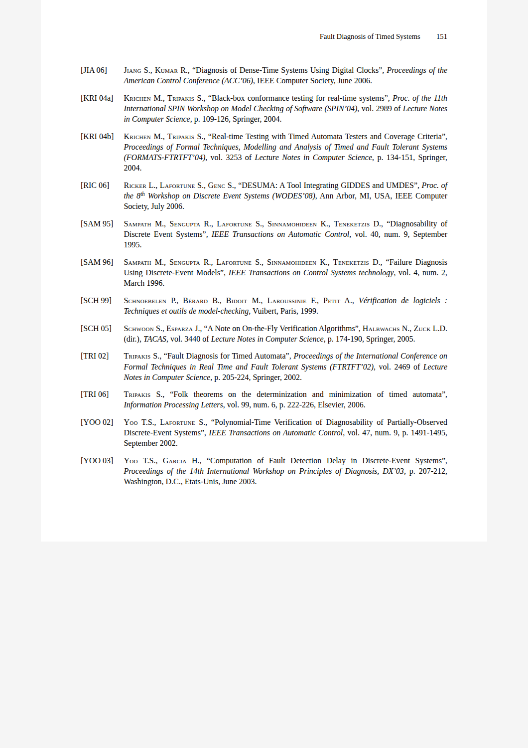Fault Diagnosis of Timed Systems 151
[JIA 06] Jiang S., Kumar R., “Diagnosis of Dense-Time Systems Using Digital Clocks”, Proceedings of the American Control Conference (ACC’06), IEEE Computer Society, June 2006.
[KRI 04a] Krichen M., Tripakis S., “Black-box conformance testing for real-time systems”, Proc. of the 11th International SPIN Workshop on Model Checking of Software (SPIN’04), vol. 2989 of Lecture Notes in Computer Science, p. 109-126, Springer, 2004.
[KRI 04b] Krichen M., Tripakis S., “Real-time Testing with Timed Automata Testers and Coverage Criteria”, Proceedings of Formal Techniques, Modelling and Analysis of Timed and Fault Tolerant Systems (FORMATS-FTRTFT’04), vol. 3253 of Lecture Notes in Computer Science, p. 134-151, Springer, 2004.
[RIC 06] Ricker L., Lafortune S., Genc S., “DESUMA: A Tool Integrating GIDDES and UMDES”, Proc. of the 8th Workshop on Discrete Event Systems (WODES’08), Ann Arbor, MI, USA, IEEE Computer Society, July 2006.
[SAM 95] Sampath M., Sengupta R., Lafortune S., Sinnamohideen K., Teneketzis D., “Diagnosability of Discrete Event Systems”, IEEE Transactions on Automatic Control, vol. 40, num. 9, September 1995.
[SAM 96] Sampath M., Sengupta R., Lafortune S., Sinnamohideen K., Teneketzis D., “Failure Diagnosis Using Discrete-Event Models”, IEEE Transactions on Control Systems technology, vol. 4, num. 2, March 1996.
[SCH 99] Schnoebelen P., Bérard B., Bidoit M., Laroussinie F., Petit A., Vérification de logiciels : Techniques et outils de model-checking, Vuibert, Paris, 1999.
[SCH 05] Schwoon S., Esparza J., “A Note on On-the-Fly Verification Algorithms”, Halbwachs N., Zuck L.D. (dir.), TACAS, vol. 3440 of Lecture Notes in Computer Science, p. 174-190, Springer, 2005.
[TRI 02] Tripakis S., “Fault Diagnosis for Timed Automata”, Proceedings of the International Conference on Formal Techniques in Real Time and Fault Tolerant Systems (FTRTFT’02), vol. 2469 of Lecture Notes in Computer Science, p. 205-224, Springer, 2002.
[TRI 06] Tripakis S., “Folk theorems on the determinization and minimization of timed automata”, Information Processing Letters, vol. 99, num. 6, p. 222-226, Elsevier, 2006.
[YOO 02] Yoo T.S., Lafortune S., “Polynomial-Time Verification of Diagnosability of Partially-Observed Discrete-Event Systems”, IEEE Transactions on Automatic Control, vol. 47, num. 9, p. 1491-1495, September 2002.
[YOO 03] Yoo T.S., Garcia H., “Computation of Fault Detection Delay in Discrete-Event Systems”, Proceedings of the 14th International Workshop on Principles of Diagnosis, DX’03, p. 207-212, Washington, D.C., Etats-Unis, June 2003.